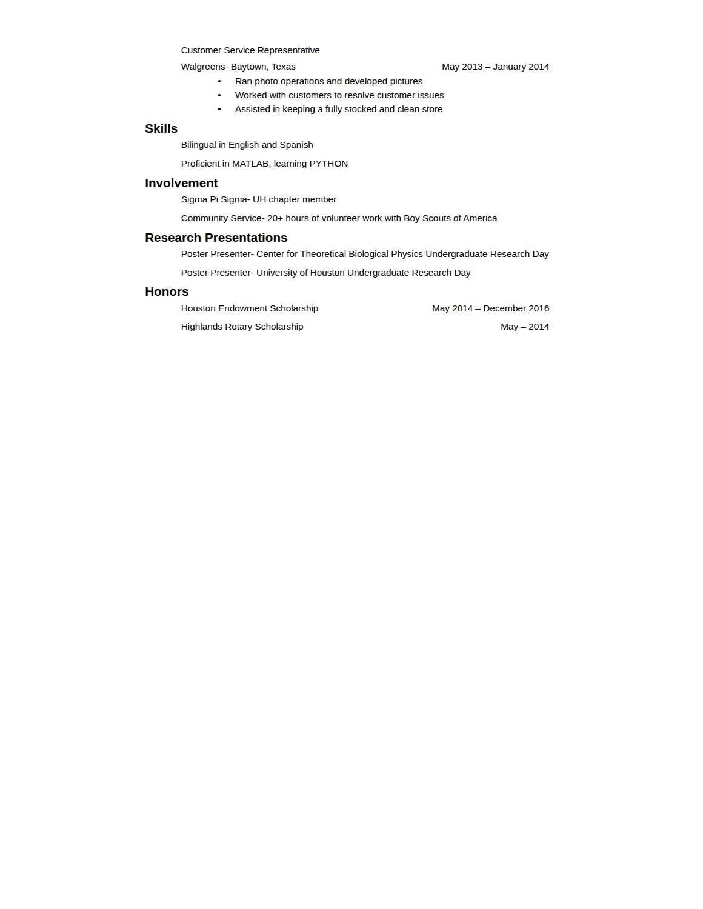Customer Service Representative
Walgreens- Baytown, Texas
May 2013 – January 2014
Ran photo operations and developed pictures
Worked with customers to resolve customer issues
Assisted in keeping a fully stocked and clean store
Skills
Bilingual in English and Spanish
Proficient in MATLAB, learning PYTHON
Involvement
Sigma Pi Sigma- UH chapter member
Community Service- 20+ hours of volunteer work with Boy Scouts of America
Research Presentations
Poster Presenter- Center for Theoretical Biological Physics Undergraduate Research Day
Poster Presenter- University of Houston Undergraduate Research Day
Honors
Houston Endowment Scholarship
May 2014 – December 2016
Highlands Rotary Scholarship
May – 2014